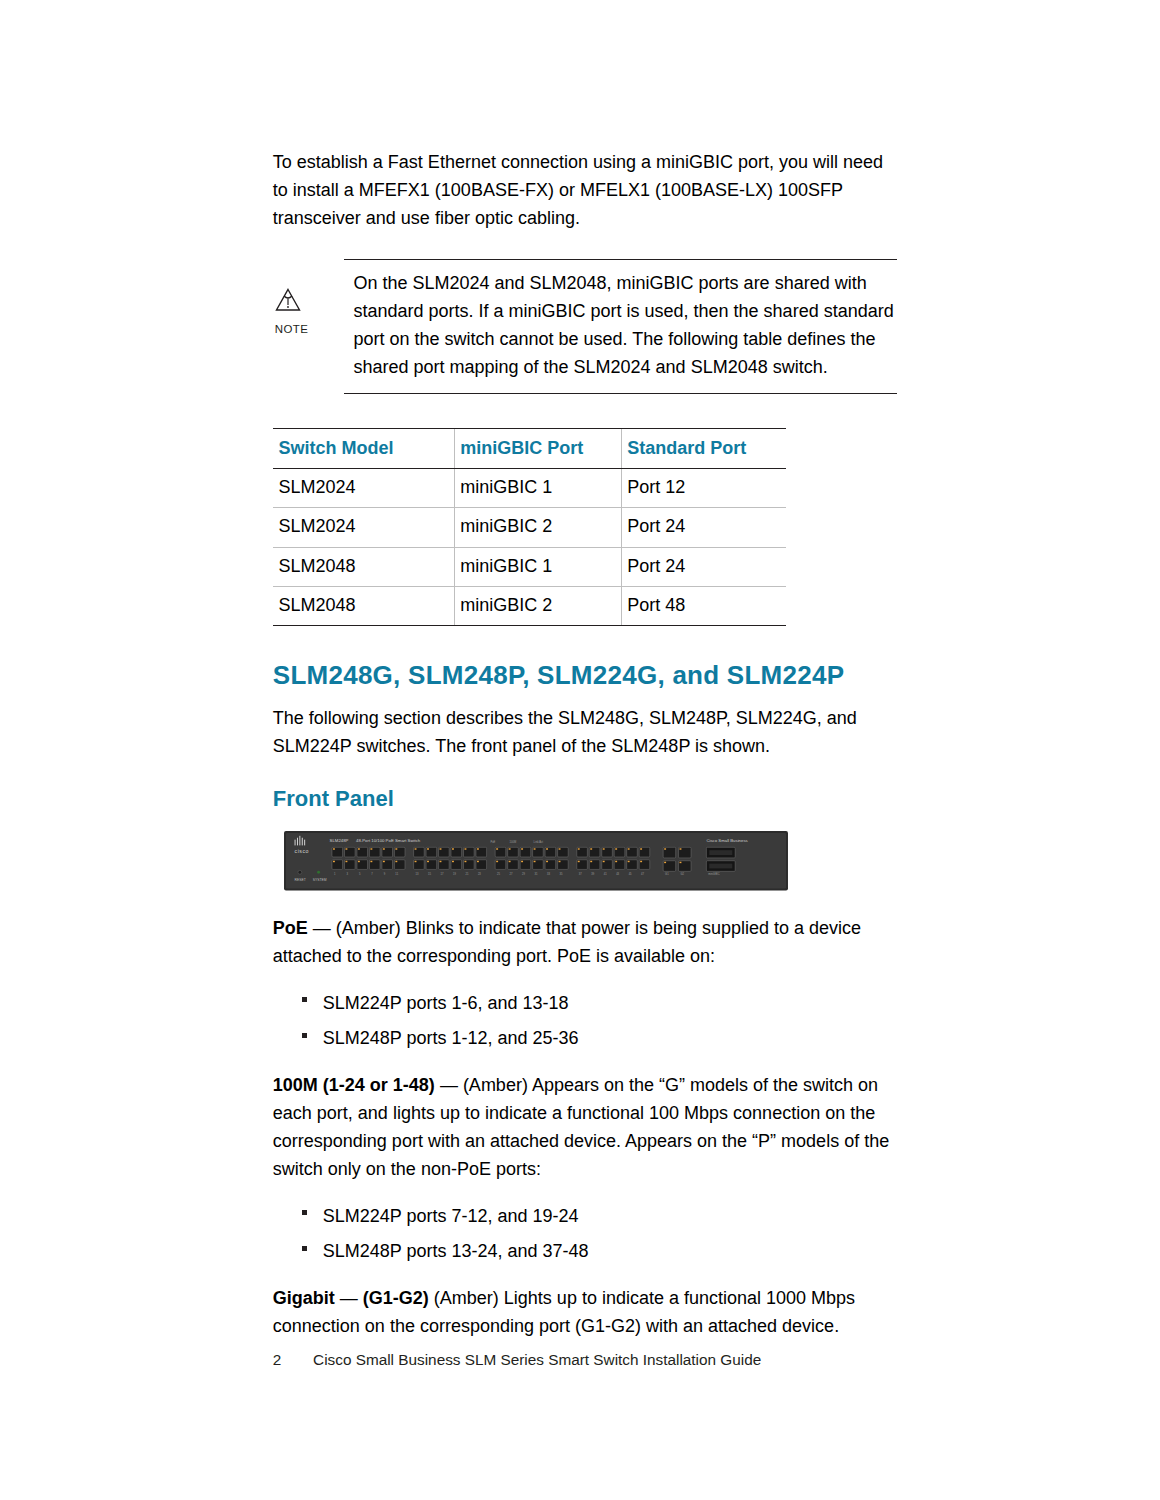To establish a Fast Ethernet connection using a miniGBIC port, you will need to install a MFEFX1 (100BASE-FX) or MFELX1 (100BASE-LX) 100SFP transceiver and use fiber optic cabling.
Note
On the SLM2024 and SLM2048, miniGBIC ports are shared with standard ports. If a miniGBIC port is used, then the shared standard port on the switch cannot be used. The following table defines the shared port mapping of the SLM2024 and SLM2048 switch.
| Switch Model | miniGBIC Port | Standard Port |
| --- | --- | --- |
| SLM2024 | miniGBIC 1 | Port 12 |
| SLM2024 | miniGBIC 2 | Port 24 |
| SLM2048 | miniGBIC 1 | Port 24 |
| SLM2048 | miniGBIC 2 | Port 48 |
SLM248G, SLM248P, SLM224G, and SLM224P
The following section describes the SLM248G, SLM248P, SLM224G, and SLM224P switches. The front panel of the SLM248P is shown.
Front Panel
cisco SLM248P 48-Port 10/100 PoE Smart Switch Cisco Small Business RESET SYSTEM 1357911 131517192123 252729313335 373941434547 G1G2 miniGBIC PoE 100M Link/Act
PoE — (Amber) Blinks to indicate that power is being supplied to a device attached to the corresponding port. PoE is available on:
SLM224P ports 1-6, and 13-18
SLM248P ports 1-12, and 25-36
100M (1-24 or 1-48) — (Amber) Appears on the “G” models of the switch on each port, and lights up to indicate a functional 100 Mbps connection on the corresponding port with an attached device. Appears on the “P” models of the switch only on the non-PoE ports:
SLM224P ports 7-12, and 19-24
SLM248P ports 13-24, and 37-48
Gigabit — (G1-G2) (Amber) Lights up to indicate a functional 1000 Mbps connection on the corresponding port (G1-G2) with an attached device.
2 Cisco Small Business SLM Series Smart Switch Installation Guide